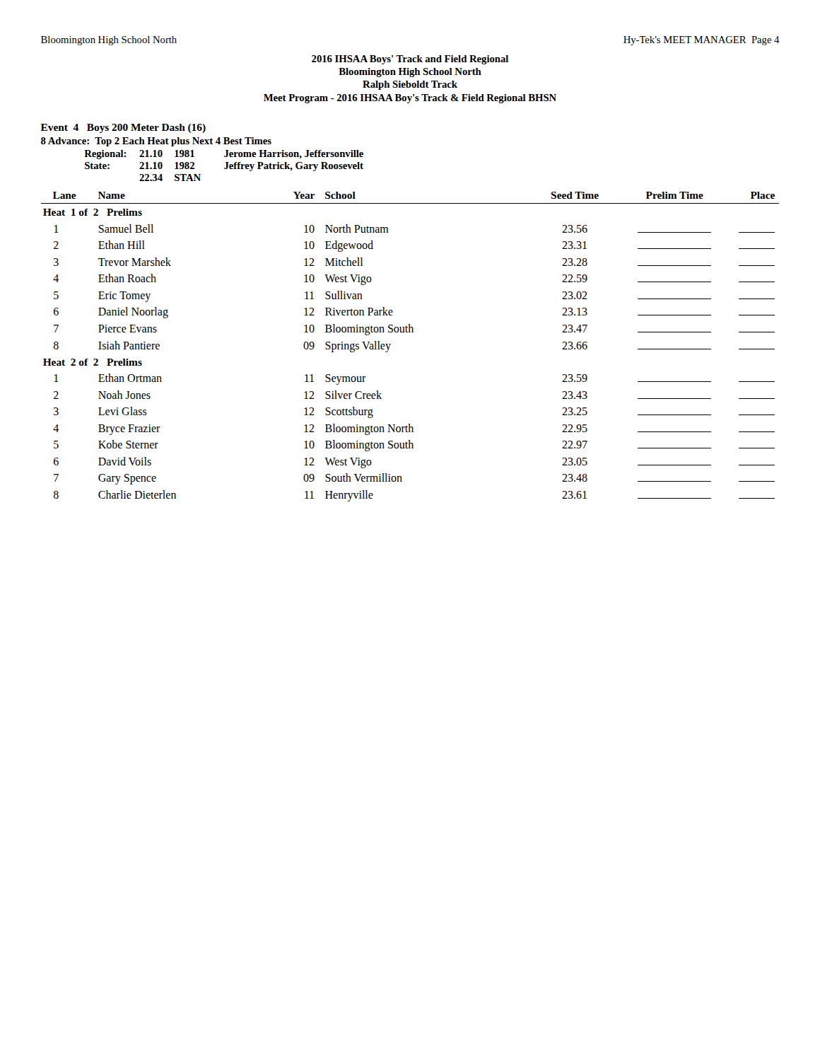Bloomington High School North Hy-Tek's MEET MANAGER Page 4
2016 IHSAA Boys' Track and Field Regional
Bloomington High School North
Ralph Sieboldt Track
Meet Program - 2016 IHSAA Boy's Track & Field Regional BHSN
Event 4 Boys 200 Meter Dash (16)
8 Advance: Top 2 Each Heat plus Next 4 Best Times
| Regional: | 21.10 | 1981 | Jerome Harrison, Jeffersonville |
| State: | 21.10 | 1982 | Jeffrey Patrick, Gary Roosevelt |
| | 22.34 | STAN | |
| Lane | Name | Year | School | Seed Time | Prelim Time | Place |
| --- | --- | --- | --- | --- | --- | --- |
| Heat 1 of 2 Prelims |
| 1 | Samuel Bell | 10 | North Putnam | 23.56 | | |
| 2 | Ethan Hill | 10 | Edgewood | 23.31 | | |
| 3 | Trevor Marshek | 12 | Mitchell | 23.28 | | |
| 4 | Ethan Roach | 10 | West Vigo | 22.59 | | |
| 5 | Eric Tomey | 11 | Sullivan | 23.02 | | |
| 6 | Daniel Noorlag | 12 | Riverton Parke | 23.13 | | |
| 7 | Pierce Evans | 10 | Bloomington South | 23.47 | | |
| 8 | Isiah Pantiere | 09 | Springs Valley | 23.66 | | |
| Heat 2 of 2 Prelims |
| 1 | Ethan Ortman | 11 | Seymour | 23.59 | | |
| 2 | Noah Jones | 12 | Silver Creek | 23.43 | | |
| 3 | Levi Glass | 12 | Scottsburg | 23.25 | | |
| 4 | Bryce Frazier | 12 | Bloomington North | 22.95 | | |
| 5 | Kobe Sterner | 10 | Bloomington South | 22.97 | | |
| 6 | David Voils | 12 | West Vigo | 23.05 | | |
| 7 | Gary Spence | 09 | South Vermillion | 23.48 | | |
| 8 | Charlie Dieterlen | 11 | Henryville | 23.61 | | |